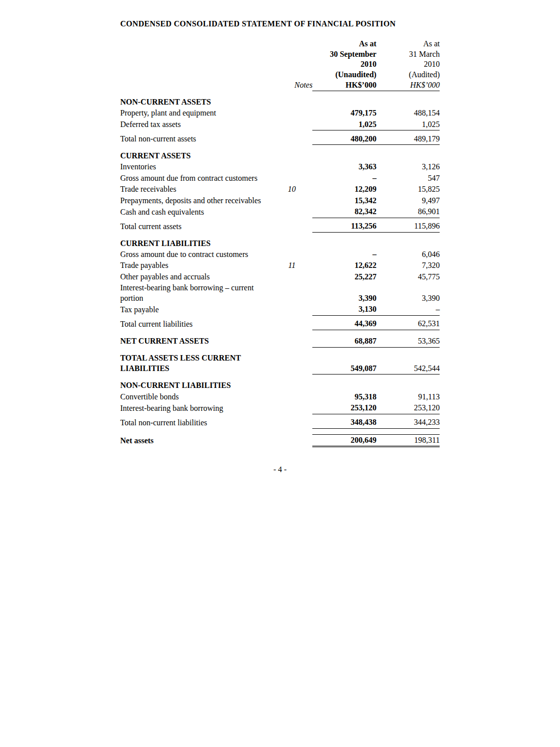CONDENSED CONSOLIDATED STATEMENT OF FINANCIAL POSITION
| | | As at | As at |
| | | 30 September | 31 March |
| | | 2010 | 2010 |
| | | (Unaudited) | (Audited) |
| | Notes | HK$’000 | HK$’000 |
| NON-CURRENT ASSETS | | | |
| Property, plant and equipment | | 479,175 | 488,154 |
| Deferred tax assets | | 1,025 | 1,025 |
| Total non-current assets | | 480,200 | 489,179 |
| CURRENT ASSETS | | | |
| Inventories | | 3,363 | 3,126 |
| Gross amount due from contract customers | | – | 547 |
| Trade receivables | 10 | 12,209 | 15,825 |
| Prepayments, deposits and other receivables | | 15,342 | 9,497 |
| Cash and cash equivalents | | 82,342 | 86,901 |
| Total current assets | | 113,256 | 115,896 |
| CURRENT LIABILITIES | | | |
| Gross amount due to contract customers | | – | 6,046 |
| Trade payables | 11 | 12,622 | 7,320 |
| Other payables and accruals | | 25,227 | 45,775 |
| Interest-bearing bank borrowing – current portion | | 3,390 | 3,390 |
| Tax payable | | 3,130 | – |
| Total current liabilities | | 44,369 | 62,531 |
| NET CURRENT ASSETS | | 68,887 | 53,365 |
| TOTAL ASSETS LESS CURRENT LIABILITIES | | 549,087 | 542,544 |
| NON-CURRENT LIABILITIES | | | |
| Convertible bonds | | 95,318 | 91,113 |
| Interest-bearing bank borrowing | | 253,120 | 253,120 |
| Total non-current liabilities | | 348,438 | 344,233 |
| Net assets | | 200,649 | 198,311 |
- 4 -